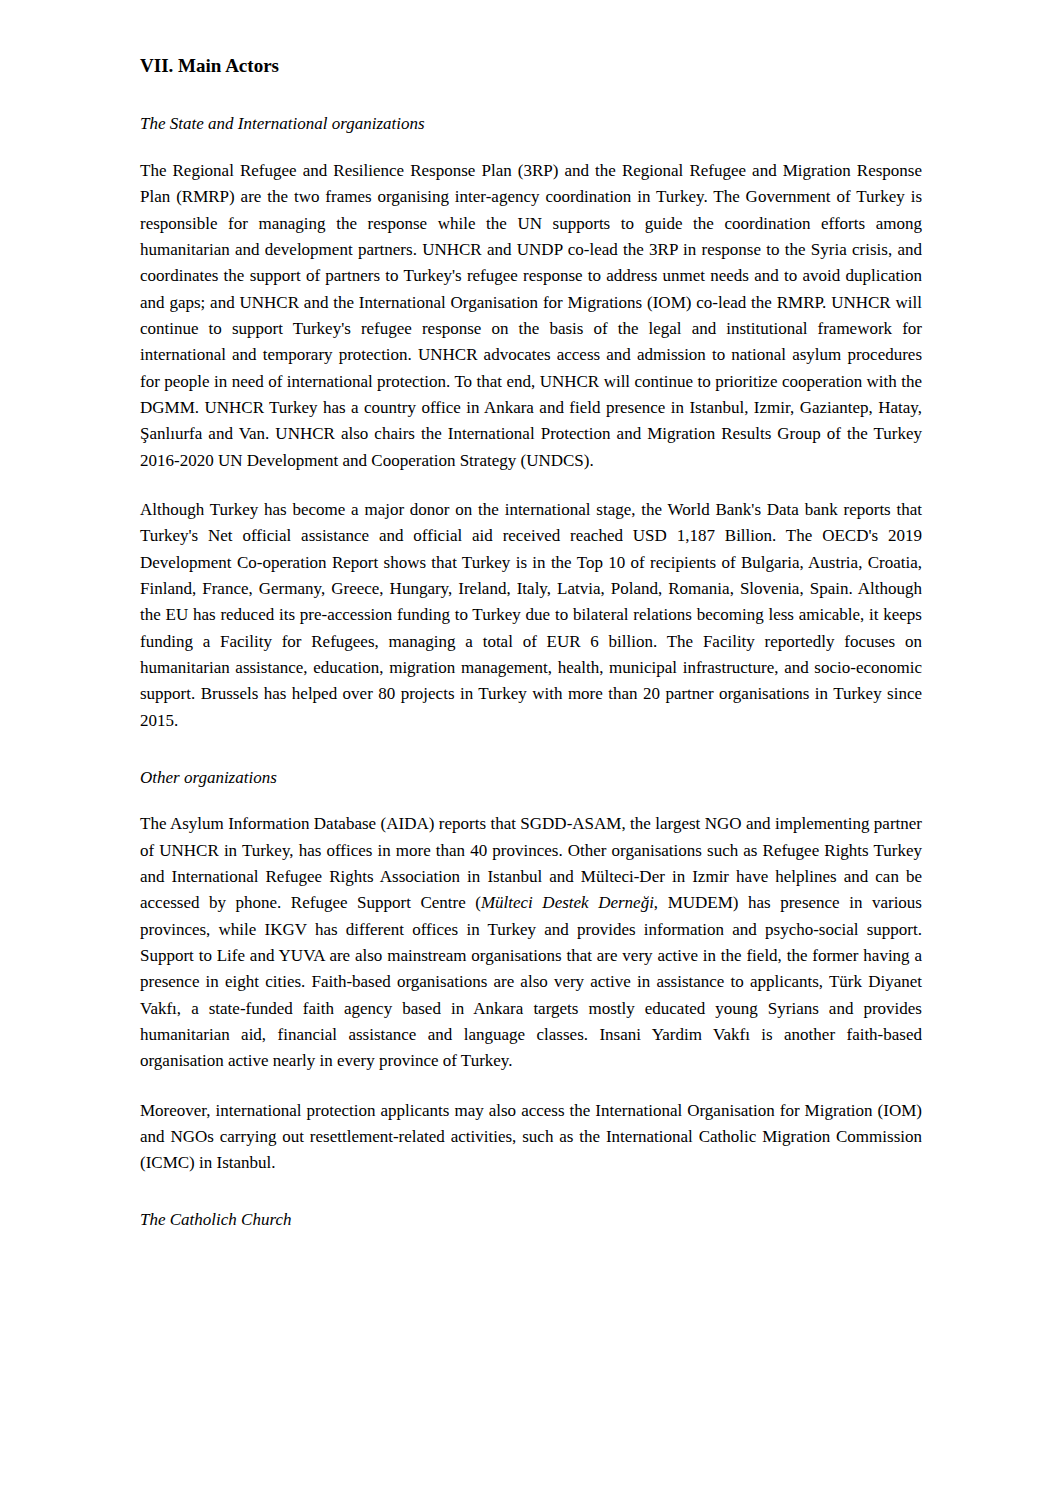VII. Main Actors
The State and International organizations
The Regional Refugee and Resilience Response Plan (3RP) and the Regional Refugee and Migration Response Plan (RMRP) are the two frames organising inter-agency coordination in Turkey. The Government of Turkey is responsible for managing the response while the UN supports to guide the coordination efforts among humanitarian and development partners. UNHCR and UNDP co-lead the 3RP in response to the Syria crisis, and coordinates the support of partners to Turkey's refugee response to address unmet needs and to avoid duplication and gaps; and UNHCR and the International Organisation for Migrations (IOM) co-lead the RMRP. UNHCR will continue to support Turkey's refugee response on the basis of the legal and institutional framework for international and temporary protection. UNHCR advocates access and admission to national asylum procedures for people in need of international protection. To that end, UNHCR will continue to prioritize cooperation with the DGMM. UNHCR Turkey has a country office in Ankara and field presence in Istanbul, Izmir, Gaziantep, Hatay, Şanlıurfa and Van. UNHCR also chairs the International Protection and Migration Results Group of the Turkey 2016-2020 UN Development and Cooperation Strategy (UNDCS).
Although Turkey has become a major donor on the international stage, the World Bank's Data bank reports that Turkey's Net official assistance and official aid received reached USD 1,187 Billion. The OECD's 2019 Development Co-operation Report shows that Turkey is in the Top 10 of recipients of Bulgaria, Austria, Croatia, Finland, France, Germany, Greece, Hungary, Ireland, Italy, Latvia, Poland, Romania, Slovenia, Spain. Although the EU has reduced its pre-accession funding to Turkey due to bilateral relations becoming less amicable, it keeps funding a Facility for Refugees, managing a total of EUR 6 billion. The Facility reportedly focuses on humanitarian assistance, education, migration management, health, municipal infrastructure, and socio-economic support. Brussels has helped over 80 projects in Turkey with more than 20 partner organisations in Turkey since 2015.
Other organizations
The Asylum Information Database (AIDA) reports that SGDD-ASAM, the largest NGO and implementing partner of UNHCR in Turkey, has offices in more than 40 provinces. Other organisations such as Refugee Rights Turkey and International Refugee Rights Association in Istanbul and Mülteci-Der in Izmir have helplines and can be accessed by phone. Refugee Support Centre (Mülteci Destek Derneği, MUDEM) has presence in various provinces, while IKGV has different offices in Turkey and provides information and psycho-social support. Support to Life and YUVA are also mainstream organisations that are very active in the field, the former having a presence in eight cities. Faith-based organisations are also very active in assistance to applicants, Türk Diyanet Vakfı, a state-funded faith agency based in Ankara targets mostly educated young Syrians and provides humanitarian aid, financial assistance and language classes. Insani Yardim Vakfı is another faith-based organisation active nearly in every province of Turkey.
Moreover, international protection applicants may also access the International Organisation for Migration (IOM) and NGOs carrying out resettlement-related activities, such as the International Catholic Migration Commission (ICMC) in Istanbul.
The Catholich Church